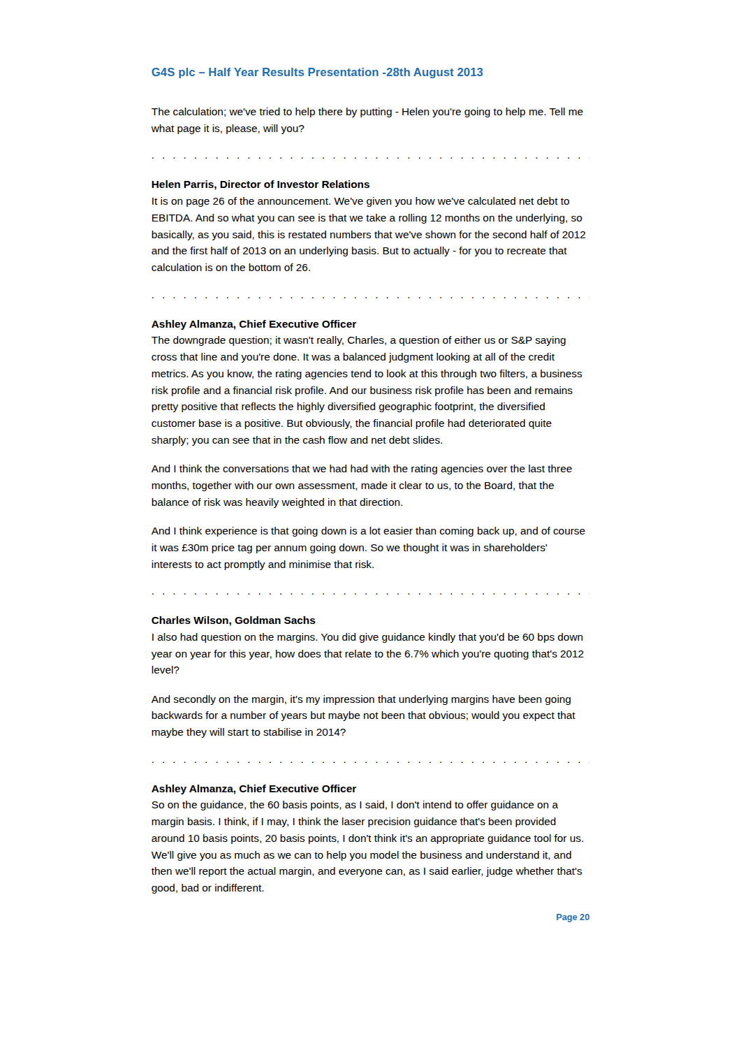G4S plc – Half Year Results Presentation -28th August 2013
The calculation; we've tried to help there by putting - Helen you're going to help me. Tell me what page it is, please, will you?
. . . . . . . . . . . . . . . . . . . . . . . . . . . . . . . . . . . . . . . . . . . . . . . . . . . . . . . . . . . . . . . . . . . .
Helen Parris, Director of Investor Relations
It is on page 26 of the announcement. We've given you how we've calculated net debt to EBITDA. And so what you can see is that we take a rolling 12 months on the underlying, so basically, as you said, this is restated numbers that we've shown for the second half of 2012 and the first half of 2013 on an underlying basis. But to actually - for you to recreate that calculation is on the bottom of 26.
. . . . . . . . . . . . . . . . . . . . . . . . . . . . . . . . . . . . . . . . . . . . . . . . . . . . . . . . . . . . . . . . . . . .
Ashley Almanza, Chief Executive Officer
The downgrade question; it wasn't really, Charles, a question of either us or S&P saying cross that line and you're done. It was a balanced judgment looking at all of the credit metrics. As you know, the rating agencies tend to look at this through two filters, a business risk profile and a financial risk profile. And our business risk profile has been and remains pretty positive that reflects the highly diversified geographic footprint, the diversified customer base is a positive. But obviously, the financial profile had deteriorated quite sharply; you can see that in the cash flow and net debt slides.
And I think the conversations that we had had with the rating agencies over the last three months, together with our own assessment, made it clear to us, to the Board, that the balance of risk was heavily weighted in that direction.
And I think experience is that going down is a lot easier than coming back up, and of course it was £30m price tag per annum going down. So we thought it was in shareholders' interests to act promptly and minimise that risk.
. . . . . . . . . . . . . . . . . . . . . . . . . . . . . . . . . . . . . . . . . . . . . . . . . . . . . . . . . . . . . . . . . . . .
Charles Wilson, Goldman Sachs
I also had question on the margins. You did give guidance kindly that you'd be 60 bps down year on year for this year, how does that relate to the 6.7% which you're quoting that's 2012 level?
And secondly on the margin, it's my impression that underlying margins have been going backwards for a number of years but maybe not been that obvious; would you expect that maybe they will start to stabilise in 2014?
. . . . . . . . . . . . . . . . . . . . . . . . . . . . . . . . . . . . . . . . . . . . . . . . . . . . . . . . . . . . . . . . . . . .
Ashley Almanza, Chief Executive Officer
So on the guidance, the 60 basis points, as I said, I don't intend to offer guidance on a margin basis. I think, if I may, I think the laser precision guidance that's been provided around 10 basis points, 20 basis points, I don't think it's an appropriate guidance tool for us. We'll give you as much as we can to help you model the business and understand it, and then we'll report the actual margin, and everyone can, as I said earlier, judge whether that's good, bad or indifferent.
Page 20